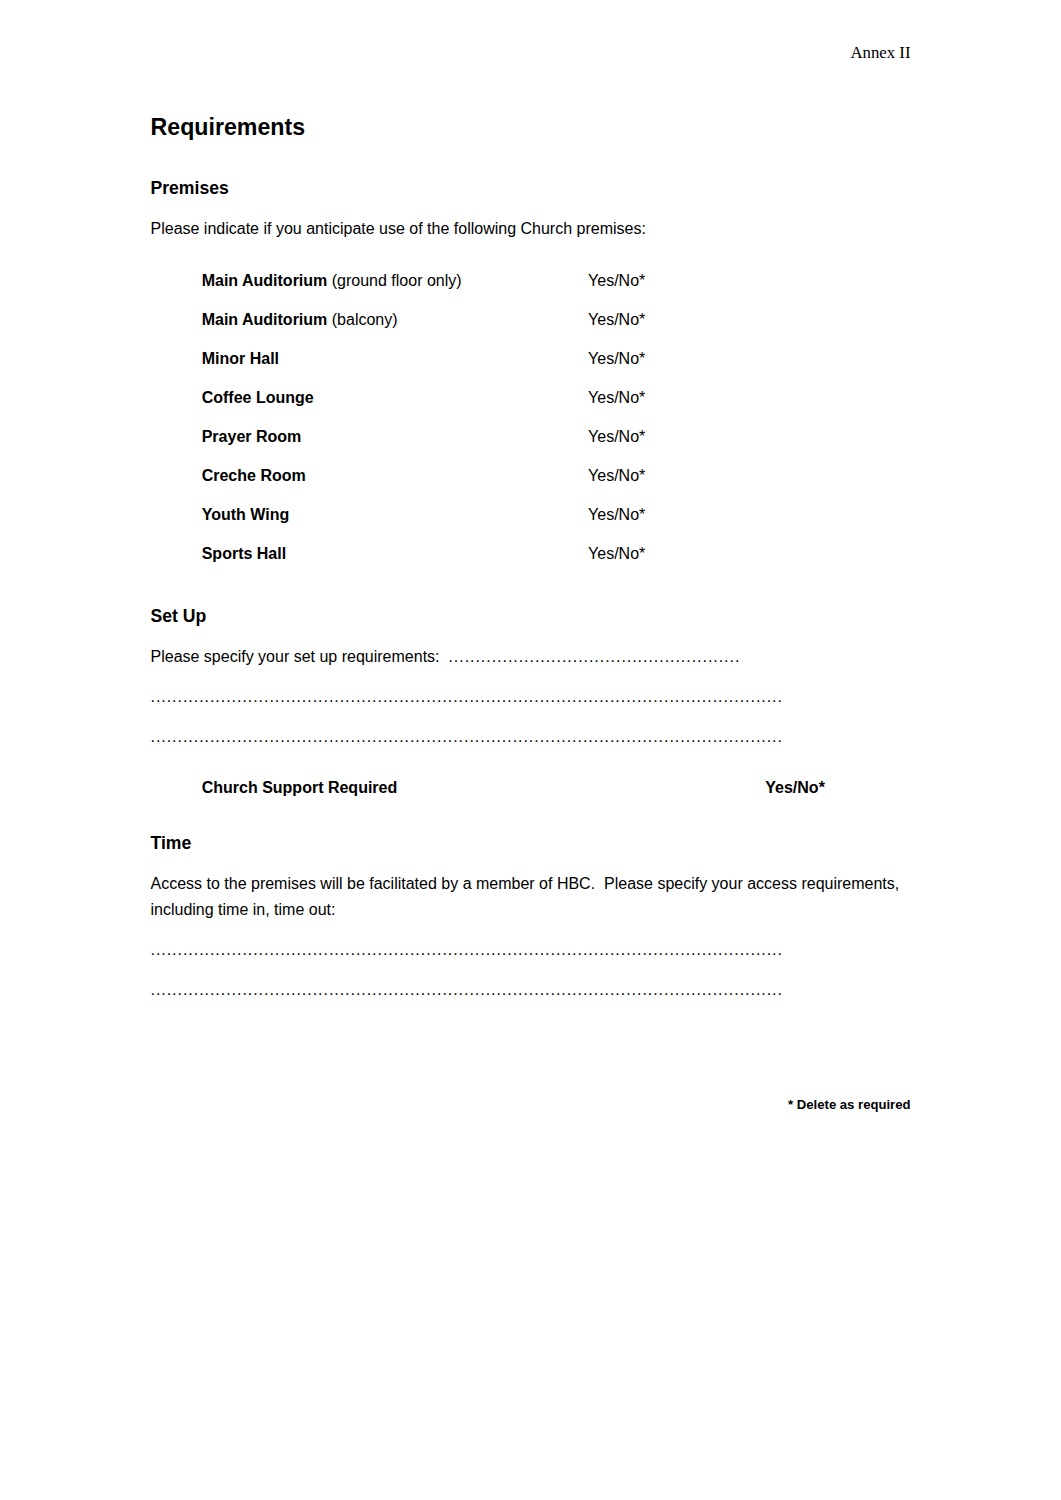Annex II
Requirements
Premises
Please indicate if you anticipate use of the following Church premises:
| Main Auditorium (ground floor only) | Yes/No* |
| Main Auditorium (balcony) | Yes/No* |
| Minor Hall | Yes/No* |
| Coffee Lounge | Yes/No* |
| Prayer Room | Yes/No* |
| Creche Room | Yes/No* |
| Youth Wing | Yes/No* |
| Sports Hall | Yes/No* |
Set Up
Please specify your set up requirements: ......................................................
.....................................................................................................................
.....................................................................................................................
Church Support Required Yes/No*
Time
Access to the premises will be facilitated by a member of HBC. Please specify your access requirements, including time in, time out:
.....................................................................................................................
.....................................................................................................................
* Delete as required